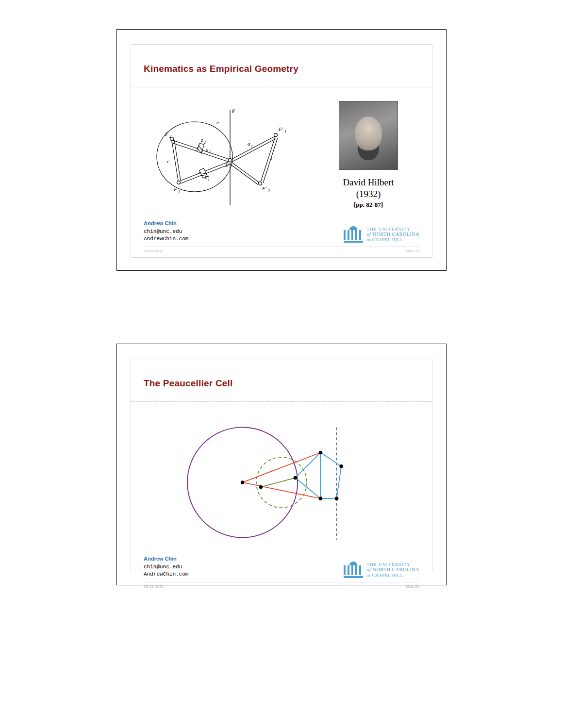Kinematics as Empirical Geometry
e g F2 F1 E F'1 F'2 a2 a1 c c' z2 z1
David Hilbert
(1932)
[pp. 82-87]
Andrew Chin
chin@unc.edu
AndrewChin.com
The University
of NORTH CAROLINA
at CHAPEL HILL
09-08-2011 Slide 19
The Peaucellier Cell
Andrew Chin
chin@unc.edu
AndrewChin.com
The University
of NORTH CAROLINA
at CHAPEL HILL
09-08-2011 Slide 20